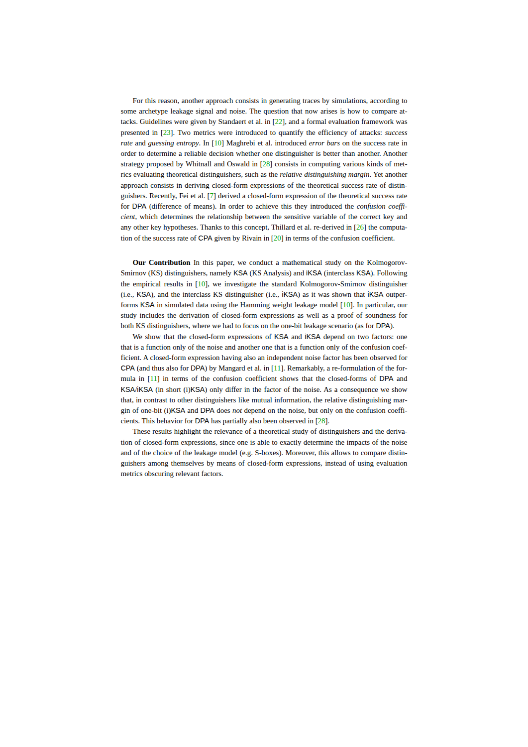For this reason, another approach consists in generating traces by simulations, according to some archetype leakage signal and noise. The question that now arises is how to compare attacks. Guidelines were given by Standaert et al. in [22], and a formal evaluation framework was presented in [23]. Two metrics were introduced to quantify the efficiency of attacks: success rate and guessing entropy. In [10] Maghrebi et al. introduced error bars on the success rate in order to determine a reliable decision whether one distinguisher is better than another. Another strategy proposed by Whitnall and Oswald in [28] consists in computing various kinds of metrics evaluating theoretical distinguishers, such as the relative distinguishing margin. Yet another approach consists in deriving closed-form expressions of the theoretical success rate of distinguishers. Recently, Fei et al. [7] derived a closed-form expression of the theoretical success rate for DPA (difference of means). In order to achieve this they introduced the confusion coefficient, which determines the relationship between the sensitive variable of the correct key and any other key hypotheses. Thanks to this concept, Thillard et al. re-derived in [26] the computation of the success rate of CPA given by Rivain in [20] in terms of the confusion coefficient.
Our Contribution In this paper, we conduct a mathematical study on the Kolmogorov-Smirnov (KS) distinguishers, namely KSA (KS Analysis) and iKSA (interclass KSA). Following the empirical results in [10], we investigate the standard Kolmogorov-Smirnov distinguisher (i.e., KSA), and the interclass KS distinguisher (i.e., iKSA) as it was shown that iKSA outperforms KSA in simulated data using the Hamming weight leakage model [10]. In particular, our study includes the derivation of closed-form expressions as well as a proof of soundness for both KS distinguishers, where we had to focus on the one-bit leakage scenario (as for DPA).
We show that the closed-form expressions of KSA and iKSA depend on two factors: one that is a function only of the noise and another one that is a function only of the confusion coefficient. A closed-form expression having also an independent noise factor has been observed for CPA (and thus also for DPA) by Mangard et al. in [11]. Remarkably, a re-formulation of the formula in [11] in terms of the confusion coefficient shows that the closed-forms of DPA and KSA/iKSA (in short (i)KSA) only differ in the factor of the noise. As a consequence we show that, in contrast to other distinguishers like mutual information, the relative distinguishing margin of one-bit (i)KSA and DPA does not depend on the noise, but only on the confusion coefficients. This behavior for DPA has partially also been observed in [28].
These results highlight the relevance of a theoretical study of distinguishers and the derivation of closed-form expressions, since one is able to exactly determine the impacts of the noise and of the choice of the leakage model (e.g. S-boxes). Moreover, this allows to compare distinguishers among themselves by means of closed-form expressions, instead of using evaluation metrics obscuring relevant factors.